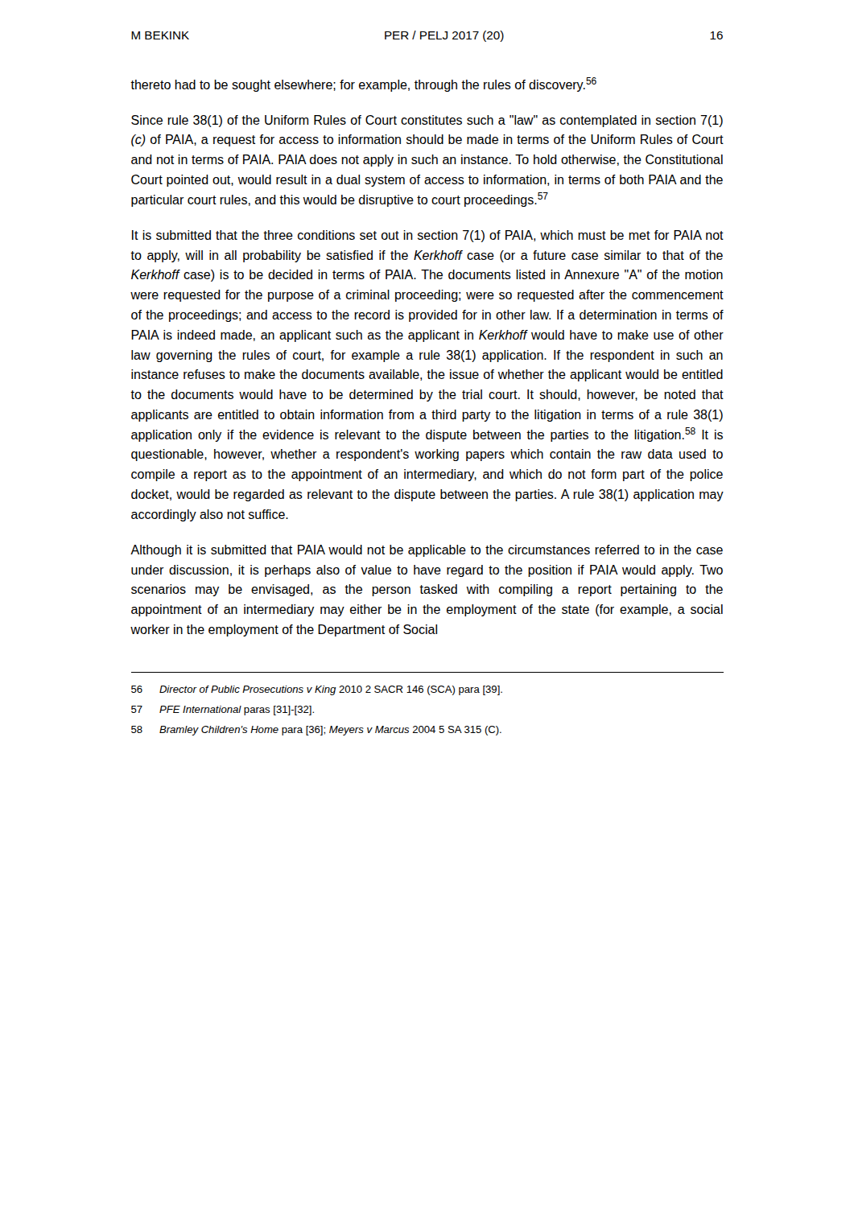M Bekink PER / PELJ 2017 (20) 16
thereto had to be sought elsewhere; for example, through the rules of discovery.56
Since rule 38(1) of the Uniform Rules of Court constitutes such a "law" as contemplated in section 7(1)(c) of PAIA, a request for access to information should be made in terms of the Uniform Rules of Court and not in terms of PAIA. PAIA does not apply in such an instance. To hold otherwise, the Constitutional Court pointed out, would result in a dual system of access to information, in terms of both PAIA and the particular court rules, and this would be disruptive to court proceedings.57
It is submitted that the three conditions set out in section 7(1) of PAIA, which must be met for PAIA not to apply, will in all probability be satisfied if the Kerkhoff case (or a future case similar to that of the Kerkhoff case) is to be decided in terms of PAIA. The documents listed in Annexure "A" of the motion were requested for the purpose of a criminal proceeding; were so requested after the commencement of the proceedings; and access to the record is provided for in other law. If a determination in terms of PAIA is indeed made, an applicant such as the applicant in Kerkhoff would have to make use of other law governing the rules of court, for example a rule 38(1) application. If the respondent in such an instance refuses to make the documents available, the issue of whether the applicant would be entitled to the documents would have to be determined by the trial court. It should, however, be noted that applicants are entitled to obtain information from a third party to the litigation in terms of a rule 38(1) application only if the evidence is relevant to the dispute between the parties to the litigation.58 It is questionable, however, whether a respondent's working papers which contain the raw data used to compile a report as to the appointment of an intermediary, and which do not form part of the police docket, would be regarded as relevant to the dispute between the parties. A rule 38(1) application may accordingly also not suffice.
Although it is submitted that PAIA would not be applicable to the circumstances referred to in the case under discussion, it is perhaps also of value to have regard to the position if PAIA would apply. Two scenarios may be envisaged, as the person tasked with compiling a report pertaining to the appointment of an intermediary may either be in the employment of the state (for example, a social worker in the employment of the Department of Social
56 Director of Public Prosecutions v King 2010 2 SACR 146 (SCA) para [39].
57 PFE International paras [31]-[32].
58 Bramley Children's Home para [36]; Meyers v Marcus 2004 5 SA 315 (C).